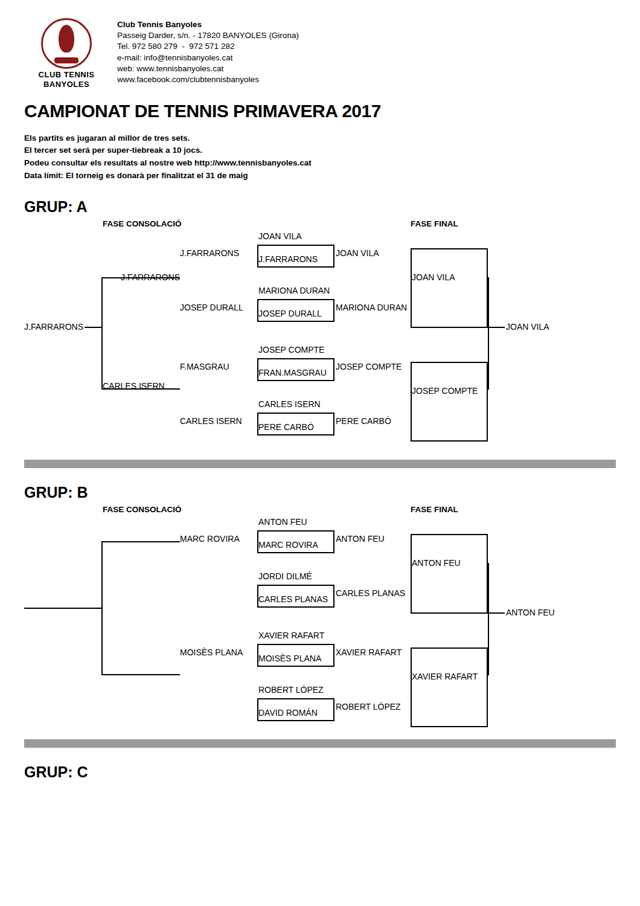CLUB TENNIS
BANYOLES
Club Tennis Banyoles
Passeig Darder, s/n. - 17820 BANYOLES (Girona)
Tel. 972 580 279 - 972 571 282
e-mail: info@tennisbanyoles.cat
web: www.tennisbanyoles.cat
www.facebook.com/clubtennisbanyoles
CAMPIONAT DE TENNIS PRIMAVERA 2017
Els partits es jugaran al millor de tres sets.
El tercer set será per super-tiebreak a 10 jocs.
Podeu consultar els resultats al nostre web http://www.tennisbanyoles.cat
Data límit: El torneig es donarà per finalitzat el 31 de maig
GRUP: A
FASE CONSOLACIÓ
FASE FINAL
J.FARRARONS
J.FARRARONS
CARLES ISERN
JOAN VILA
J.FARRARONS
J.FARRARONS
JOAN VILA
MARIONA DURAN
JOSEP DURALL
JOSEP DURALL
MARIONA DURAN
JOSEP COMPTE
F.MASGRAU
FRAN.MASGRAU
JOSEP COMPTE
CARLES ISERN
CARLES ISERN
PERE CARBÓ
PERE CARBÓ
JOAN VILA
JOSEP COMPTE
JOAN VILA
GRUP: B
FASE CONSOLACIÓ
FASE FINAL
ANTON FEU
MARC ROVIRA
MARC ROVIRA
ANTON FEU
JORDI DILMÉ
CARLES PLANAS
CARLES PLANAS
XAVIER RAFART
MOISÈS PLANA
MOISÈS PLANA
XAVIER RAFART
ROBERT LÓPEZ
DAVID ROMÁN
ROBERT LÓPEZ
ANTON FEU
XAVIER RAFART
ANTON FEU
GRUP: C